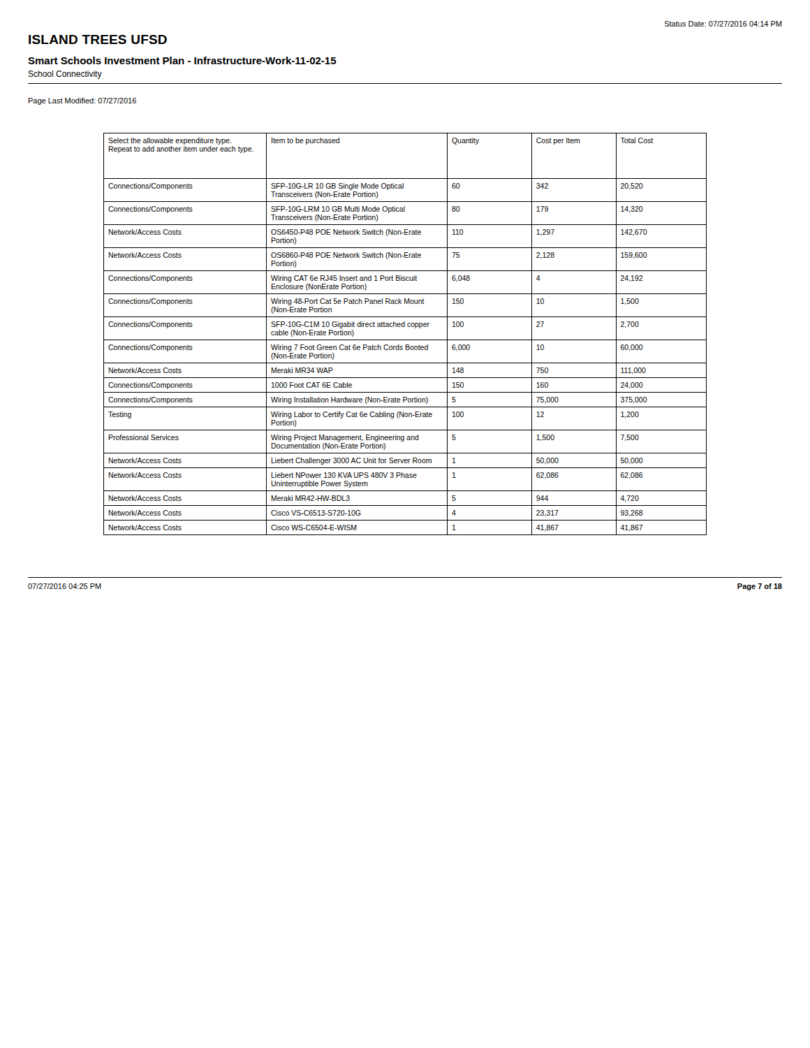Status Date: 07/27/2016 04:14 PM
ISLAND TREES UFSD
Smart Schools Investment Plan - Infrastructure-Work-11-02-15
School Connectivity
Page Last Modified: 07/27/2016
| Select the allowable expenditure type. Repeat to add another item under each type. | Item to be purchased | Quantity | Cost per Item | Total Cost |
| --- | --- | --- | --- | --- |
| Connections/Components | SFP-10G-LR 10 GB Single Mode Optical Transceivers (Non-Erate Portion) | 60 | 342 | 20,520 |
| Connections/Components | SFP-10G-LRM 10 GB Multi Mode Optical Transceivers (Non-Erate Portion) | 80 | 179 | 14,320 |
| Network/Access Costs | OS6450-P48 POE Network Switch (Non-Erate Portion) | 110 | 1,297 | 142,670 |
| Network/Access Costs | OS6860-P48 POE Network Switch (Non-Erate Portion) | 75 | 2,128 | 159,600 |
| Connections/Components | Wiring CAT 6e RJ45 Insert and 1 Port Biscuit Enclosure (NonErate Portion) | 6,048 | 4 | 24,192 |
| Connections/Components | Wiring 48-Port Cat 5e Patch Panel Rack Mount (Non-Erate Portion | 150 | 10 | 1,500 |
| Connections/Components | SFP-10G-C1M 10 Gigabit direct attached copper cable (Non-Erate Portion) | 100 | 27 | 2,700 |
| Connections/Components | Wiring 7 Foot Green Cat 6e Patch Cords Booted (Non-Erate Portion) | 6,000 | 10 | 60,000 |
| Network/Access Costs | Meraki MR34 WAP | 148 | 750 | 111,000 |
| Connections/Components | 1000 Foot CAT 6E Cable | 150 | 160 | 24,000 |
| Connections/Components | Wiring Installation Hardware (Non-Erate Portion) | 5 | 75,000 | 375,000 |
| Testing | Wiring Labor to Certify Cat 6e Cabling (Non-Erate Portion) | 100 | 12 | 1,200 |
| Professional Services | Wiring Project Management, Engineering and Documentation (Non-Erate Portion) | 5 | 1,500 | 7,500 |
| Network/Access Costs | Liebert Challenger 3000 AC Unit for Server Room | 1 | 50,000 | 50,000 |
| Network/Access Costs | Liebert NPower 130 KVA UPS 480V 3 Phase Uninterruptible Power System | 1 | 62,086 | 62,086 |
| Network/Access Costs | Meraki MR42-HW-BDL3 | 5 | 944 | 4,720 |
| Network/Access Costs | Cisco VS-C6513-S720-10G | 4 | 23,317 | 93,268 |
| Network/Access Costs | Cisco WS-C6504-E-WISM | 1 | 41,867 | 41,867 |
07/27/2016 04:25 PM Page 7 of 18